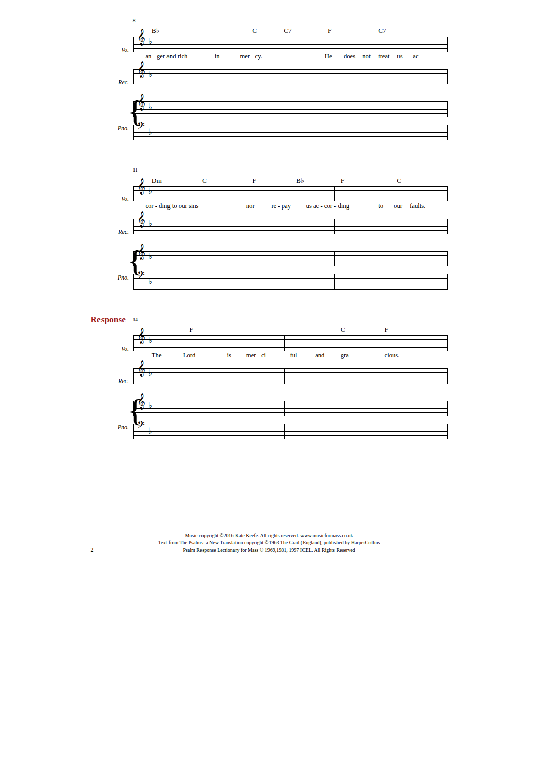8
B♭ C C7 F C7
Vo.
𝄞 ♭
an - ger and rich in mer - cy. He does not treat us ac -
Rec.
𝄞 ♭
Pno. {
𝄞 ♭
𝄢 ♭
11
Dm C F B♭ F C
Vo.
𝄞 ♭
cor - ding to our sins nor re - pay us ac - cor - ding to our faults.
Rec.
𝄞 ♭
Pno. {
𝄞 ♭
𝄢 ♭
Response 14
F C F
Vo.
𝄞 ♭
The Lord is mer - ci - ful and gra - cious.
Rec.
𝄞 ♭
Pno. {
𝄞 ♭
𝄢 ♭
2
Music copyright ©2016 Kate Keefe. All rights reserved. www.musicformass.co.uk
Text from The Psalms: a New Translation copyright ©1963 The Grail (England), published by HarperCollins
Psalm Response Lectionary for Mass © 1969,1981, 1997 ICEL. All Rights Reserved